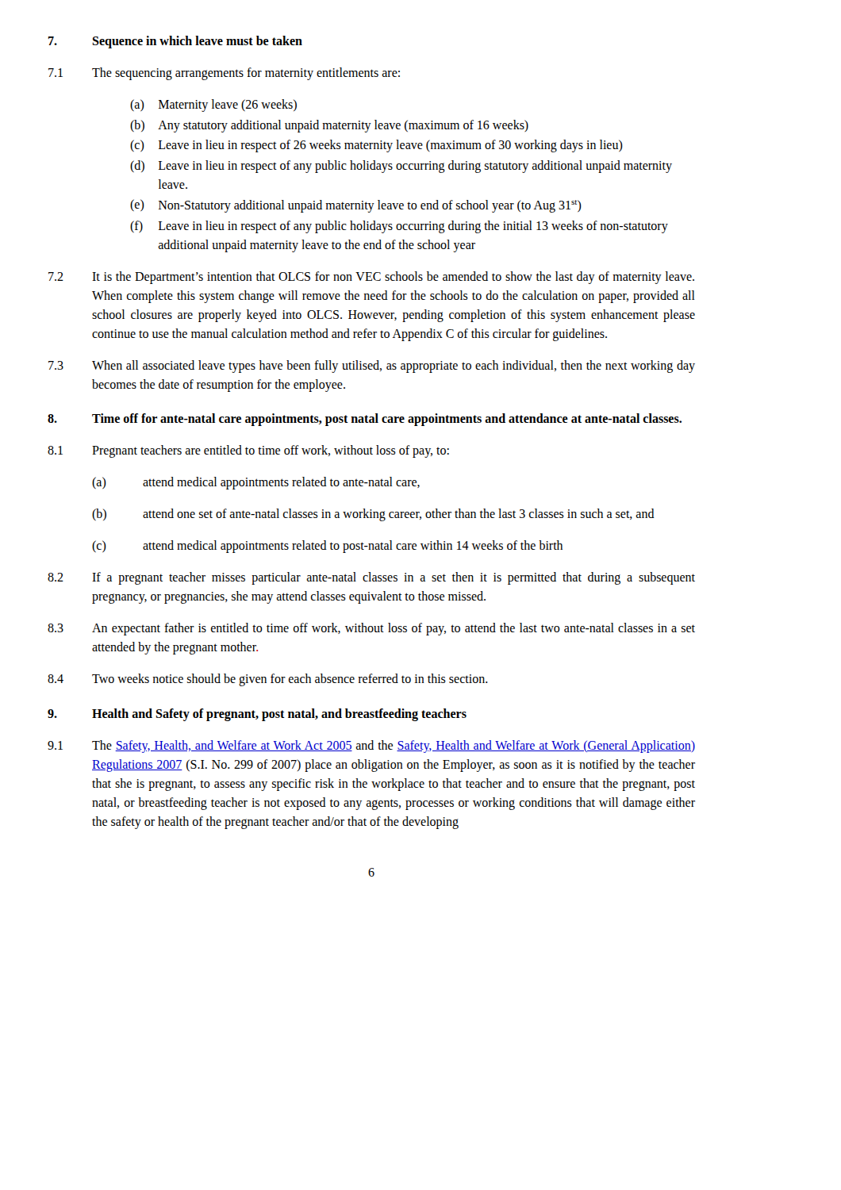7. Sequence in which leave must be taken
7.1 The sequencing arrangements for maternity entitlements are:
(a) Maternity leave (26 weeks)
(b) Any statutory additional unpaid maternity leave (maximum of 16 weeks)
(c) Leave in lieu in respect of 26 weeks maternity leave (maximum of 30 working days in lieu)
(d) Leave in lieu in respect of any public holidays occurring during statutory additional unpaid maternity leave.
(e) Non-Statutory additional unpaid maternity leave to end of school year (to Aug 31st)
(f) Leave in lieu in respect of any public holidays occurring during the initial 13 weeks of non-statutory additional unpaid maternity leave to the end of the school year
7.2 It is the Department’s intention that OLCS for non VEC schools be amended to show the last day of maternity leave. When complete this system change will remove the need for the schools to do the calculation on paper, provided all school closures are properly keyed into OLCS. However, pending completion of this system enhancement please continue to use the manual calculation method and refer to Appendix C of this circular for guidelines.
7.3 When all associated leave types have been fully utilised, as appropriate to each individual, then the next working day becomes the date of resumption for the employee.
8. Time off for ante-natal care appointments, post natal care appointments and attendance at ante-natal classes.
8.1 Pregnant teachers are entitled to time off work, without loss of pay, to:
(a) attend medical appointments related to ante-natal care,
(b) attend one set of ante-natal classes in a working career, other than the last 3 classes in such a set, and
(c) attend medical appointments related to post-natal care within 14 weeks of the birth
8.2 If a pregnant teacher misses particular ante-natal classes in a set then it is permitted that during a subsequent pregnancy, or pregnancies, she may attend classes equivalent to those missed.
8.3 An expectant father is entitled to time off work, without loss of pay, to attend the last two ante-natal classes in a set attended by the pregnant mother.
8.4 Two weeks notice should be given for each absence referred to in this section.
9. Health and Safety of pregnant, post natal, and breastfeeding teachers
9.1 The Safety, Health, and Welfare at Work Act 2005 and the Safety, Health and Welfare at Work (General Application) Regulations 2007 (S.I. No. 299 of 2007) place an obligation on the Employer, as soon as it is notified by the teacher that she is pregnant, to assess any specific risk in the workplace to that teacher and to ensure that the pregnant, post natal, or breastfeeding teacher is not exposed to any agents, processes or working conditions that will damage either the safety or health of the pregnant teacher and/or that of the developing
6